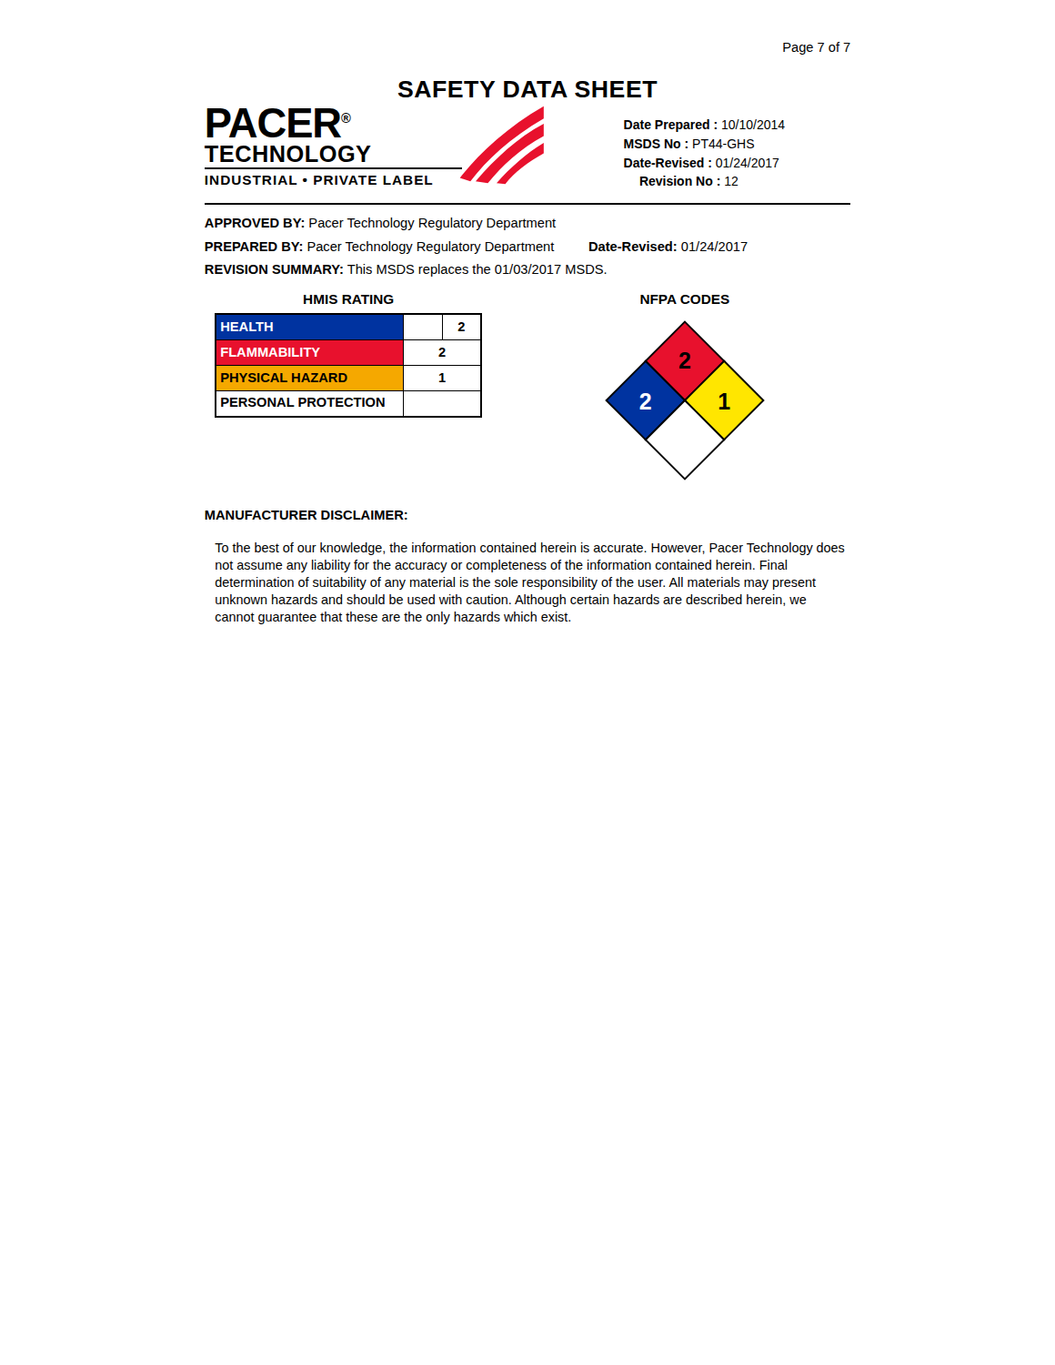Page 7 of 7
SAFETY DATA SHEET
PACER®
TECHNOLOGY
INDUSTRIAL • PRIVATE LABEL
Date Prepared : 10/10/2014
MSDS No : PT44-GHS
Date-Revised : 01/24/2017
Revision No : 12
APPROVED BY: Pacer Technology Regulatory Department
PREPARED BY: Pacer Technology Regulatory Department Date-Revised: 01/24/2017
REVISION SUMMARY: This MSDS replaces the 01/03/2017 MSDS.
HMIS RATING
| HEALTH | | 2 |
| FLAMMABILITY | 2 |
| PHYSICAL HAZARD | 1 |
| PERSONAL PROTECTION | |
NFPA CODES
2 2 1
MANUFACTURER DISCLAIMER:
To the best of our knowledge, the information contained herein is accurate. However, Pacer Technology does not assume any liability for the accuracy or completeness of the information contained herein. Final determination of suitability of any material is the sole responsibility of the user. All materials may present unknown hazards and should be used with caution. Although certain hazards are described herein, we cannot guarantee that these are the only hazards which exist.